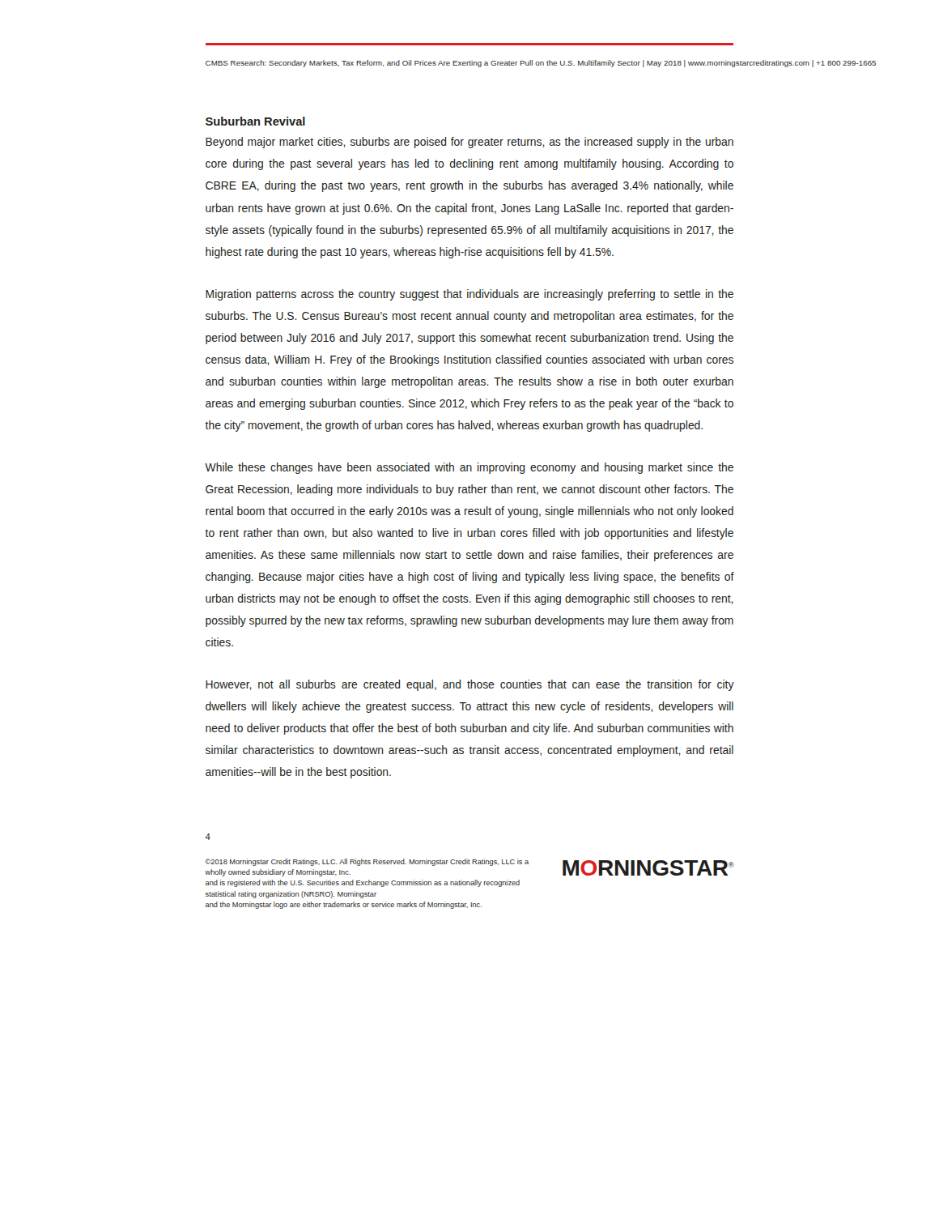CMBS Research: Secondary Markets, Tax Reform, and Oil Prices Are Exerting a Greater Pull on the U.S. Multifamily Sector | May 2018 | www.morningstarcreditratings.com | +1 800 299-1665
Suburban Revival
Beyond major market cities, suburbs are poised for greater returns, as the increased supply in the urban core during the past several years has led to declining rent among multifamily housing. According to CBRE EA, during the past two years, rent growth in the suburbs has averaged 3.4% nationally, while urban rents have grown at just 0.6%. On the capital front, Jones Lang LaSalle Inc. reported that garden-style assets (typically found in the suburbs) represented 65.9% of all multifamily acquisitions in 2017, the highest rate during the past 10 years, whereas high-rise acquisitions fell by 41.5%.
Migration patterns across the country suggest that individuals are increasingly preferring to settle in the suburbs. The U.S. Census Bureau’s most recent annual county and metropolitan area estimates, for the period between July 2016 and July 2017, support this somewhat recent suburbanization trend. Using the census data, William H. Frey of the Brookings Institution classified counties associated with urban cores and suburban counties within large metropolitan areas. The results show a rise in both outer exurban areas and emerging suburban counties. Since 2012, which Frey refers to as the peak year of the “back to the city” movement, the growth of urban cores has halved, whereas exurban growth has quadrupled.
While these changes have been associated with an improving economy and housing market since the Great Recession, leading more individuals to buy rather than rent, we cannot discount other factors. The rental boom that occurred in the early 2010s was a result of young, single millennials who not only looked to rent rather than own, but also wanted to live in urban cores filled with job opportunities and lifestyle amenities. As these same millennials now start to settle down and raise families, their preferences are changing. Because major cities have a high cost of living and typically less living space, the benefits of urban districts may not be enough to offset the costs. Even if this aging demographic still chooses to rent, possibly spurred by the new tax reforms, sprawling new suburban developments may lure them away from cities.
However, not all suburbs are created equal, and those counties that can ease the transition for city dwellers will likely achieve the greatest success. To attract this new cycle of residents, developers will need to deliver products that offer the best of both suburban and city life. And suburban communities with similar characteristics to downtown areas--such as transit access, concentrated employment, and retail amenities--will be in the best position.
4
©2018 Morningstar Credit Ratings, LLC. All Rights Reserved. Morningstar Credit Ratings, LLC is a wholly owned subsidiary of Morningstar, Inc.
and is registered with the U.S. Securities and Exchange Commission as a nationally recognized statistical rating organization (NRSRO). Morningstar
and the Morningstar logo are either trademarks or service marks of Morningstar, Inc.
MORNINGSTAR®